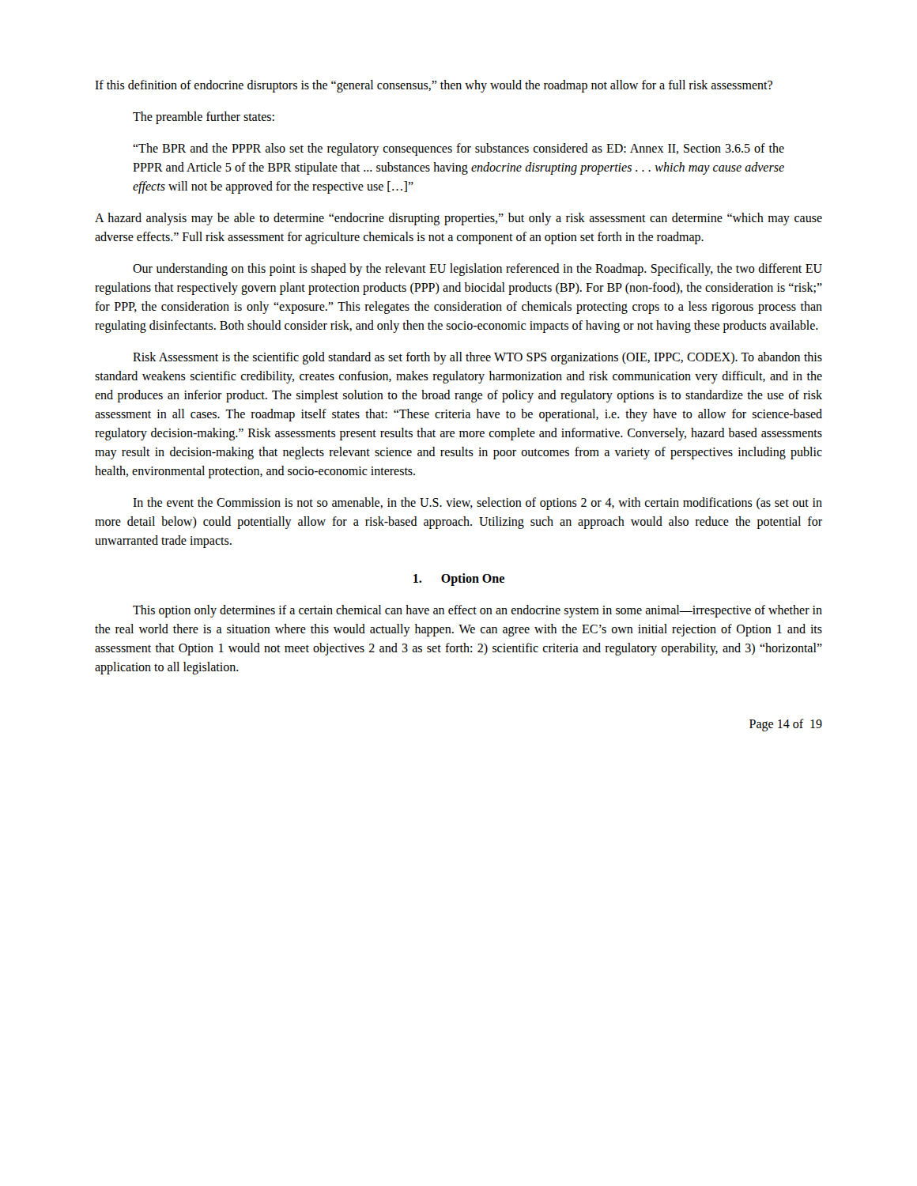If this definition of endocrine disruptors is the “general consensus,” then why would the roadmap not allow for a full risk assessment?
The preamble further states:
“The BPR and the PPPR also set the regulatory consequences for substances considered as ED: Annex II, Section 3.6.5 of the PPPR and Article 5 of the BPR stipulate that ... substances having endocrine disrupting properties . . . which may cause adverse effects will not be approved for the respective use […]”
A hazard analysis may be able to determine “endocrine disrupting properties,” but only a risk assessment can determine “which may cause adverse effects.” Full risk assessment for agriculture chemicals is not a component of an option set forth in the roadmap.
Our understanding on this point is shaped by the relevant EU legislation referenced in the Roadmap. Specifically, the two different EU regulations that respectively govern plant protection products (PPP) and biocidal products (BP). For BP (non-food), the consideration is “risk;” for PPP, the consideration is only “exposure.” This relegates the consideration of chemicals protecting crops to a less rigorous process than regulating disinfectants. Both should consider risk, and only then the socio-economic impacts of having or not having these products available.
Risk Assessment is the scientific gold standard as set forth by all three WTO SPS organizations (OIE, IPPC, CODEX). To abandon this standard weakens scientific credibility, creates confusion, makes regulatory harmonization and risk communication very difficult, and in the end produces an inferior product. The simplest solution to the broad range of policy and regulatory options is to standardize the use of risk assessment in all cases. The roadmap itself states that: “These criteria have to be operational, i.e. they have to allow for science-based regulatory decision-making.” Risk assessments present results that are more complete and informative. Conversely, hazard based assessments may result in decision-making that neglects relevant science and results in poor outcomes from a variety of perspectives including public health, environmental protection, and socio-economic interests.
In the event the Commission is not so amenable, in the U.S. view, selection of options 2 or 4, with certain modifications (as set out in more detail below) could potentially allow for a risk-based approach. Utilizing such an approach would also reduce the potential for unwarranted trade impacts.
1. Option One
This option only determines if a certain chemical can have an effect on an endocrine system in some animal—irrespective of whether in the real world there is a situation where this would actually happen. We can agree with the EC’s own initial rejection of Option 1 and its assessment that Option 1 would not meet objectives 2 and 3 as set forth: 2) scientific criteria and regulatory operability, and 3) “horizontal” application to all legislation.
Page 14 of 19